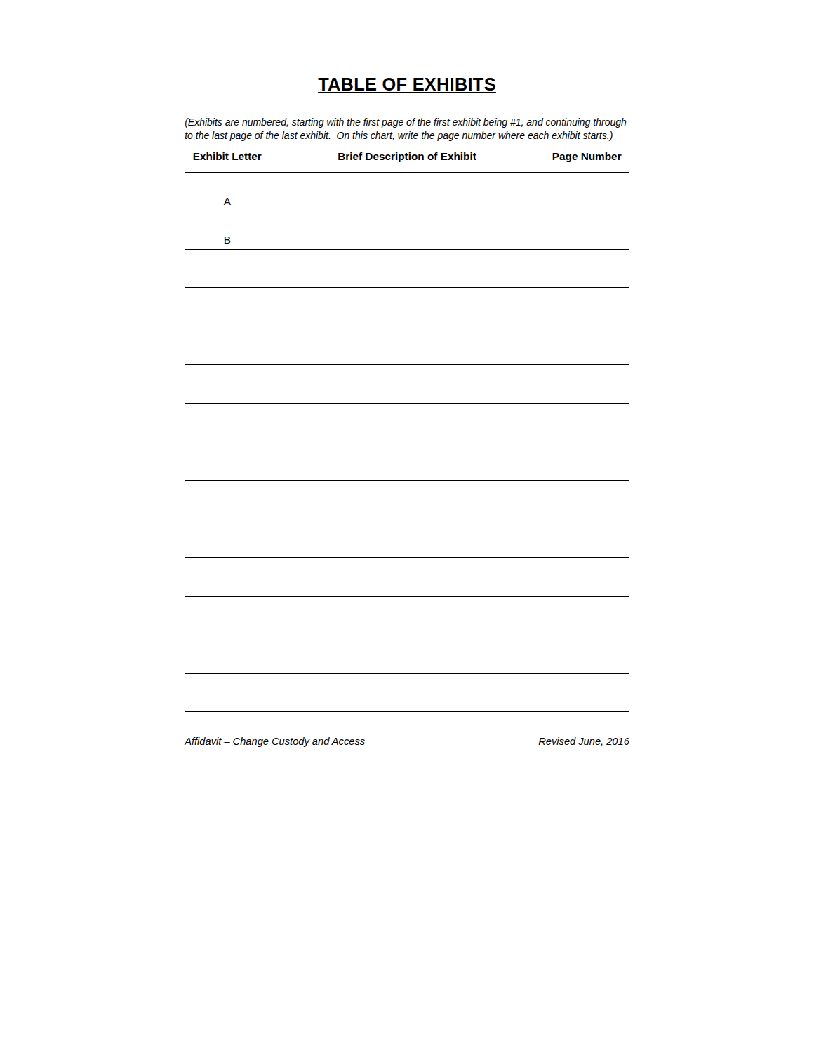TABLE OF EXHIBITS
(Exhibits are numbered, starting with the first page of the first exhibit being #1, and continuing through to the last page of the last exhibit. On this chart, write the page number where each exhibit starts.)
| Exhibit Letter | Brief Description of Exhibit | Page Number |
| --- | --- | --- |
| A | | |
| B | | |
Affidavit – Change Custody and Access Revised June, 2016